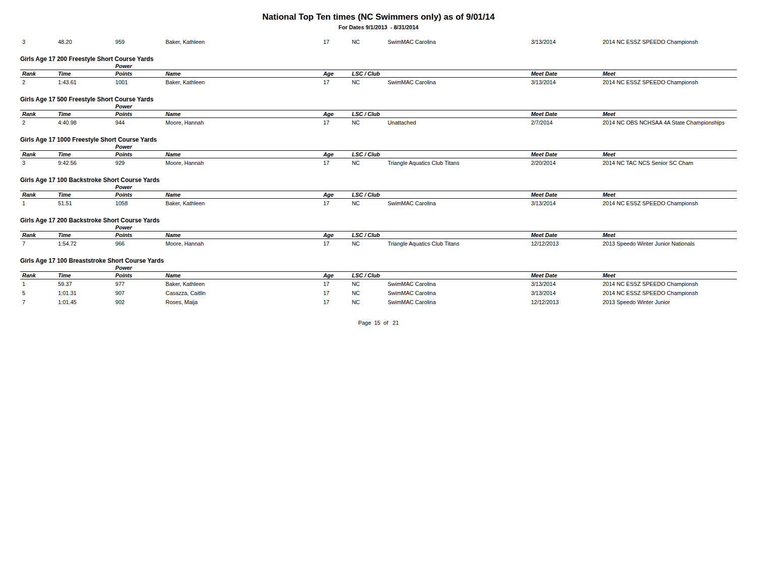National Top Ten times (NC Swimmers only) as of 9/01/14
For Dates 9/1/2013 - 8/31/2014
| 3 | 48.20 | 959 | Baker, Kathleen | 17 | NC | SwimMAC Carolina | 3/13/2014 | 2014 NC ESSZ SPEEDO Championsh |
Girls Age 17 200 Freestyle Short Course Yards
| | | Power | | | | | | |
| --- | --- | --- | --- | --- | --- | --- | --- | --- |
| Rank | Time | Points | Name | Age | LSC / Club | Meet Date | Meet |
| 2 | 1:43.61 | 1001 | Baker, Kathleen | 17 | NC | SwimMAC Carolina | 3/13/2014 | 2014 NC ESSZ SPEEDO Championsh |
Girls Age 17 500 Freestyle Short Course Yards
| | | Power | | | | | | |
| --- | --- | --- | --- | --- | --- | --- | --- | --- |
| Rank | Time | Points | Name | Age | LSC / Club | Meet Date | Meet |
| 2 | 4:40.98 | 944 | Moore, Hannah | 17 | NC | Unattached | 2/7/2014 | 2014 NC OBS NCHSAA 4A State Championships |
Girls Age 17 1000 Freestyle Short Course Yards
| | | Power | | | | | | |
| --- | --- | --- | --- | --- | --- | --- | --- | --- |
| Rank | Time | Points | Name | Age | LSC / Club | Meet Date | Meet |
| 3 | 9:42.56 | 929 | Moore, Hannah | 17 | NC | Triangle Aquatics Club Titans | 2/20/2014 | 2014 NC TAC NCS Senior SC Cham |
Girls Age 17 100 Backstroke Short Course Yards
| | | Power | | | | | | |
| --- | --- | --- | --- | --- | --- | --- | --- | --- |
| Rank | Time | Points | Name | Age | LSC / Club | Meet Date | Meet |
| 1 | 51.51 | 1058 | Baker, Kathleen | 17 | NC | SwimMAC Carolina | 3/13/2014 | 2014 NC ESSZ SPEEDO Championsh |
Girls Age 17 200 Backstroke Short Course Yards
| | | Power | | | | | | |
| --- | --- | --- | --- | --- | --- | --- | --- | --- |
| Rank | Time | Points | Name | Age | LSC / Club | Meet Date | Meet |
| 7 | 1:54.72 | 966 | Moore, Hannah | 17 | NC | Triangle Aquatics Club Titans | 12/12/2013 | 2013 Speedo Winter Junior Nationals |
Girls Age 17 100 Breaststroke Short Course Yards
| | | Power | | | | | | |
| --- | --- | --- | --- | --- | --- | --- | --- | --- |
| Rank | Time | Points | Name | Age | LSC / Club | Meet Date | Meet |
| 1 | 59.37 | 977 | Baker, Kathleen | 17 | NC | SwimMAC Carolina | 3/13/2014 | 2014 NC ESSZ SPEEDO Championsh |
| 5 | 1:01.31 | 907 | Casazza, Caitlin | 17 | NC | SwimMAC Carolina | 3/13/2014 | 2014 NC ESSZ SPEEDO Championsh |
| 7 | 1:01.45 | 902 | Roses, Maija | 17 | NC | SwimMAC Carolina | 12/12/2013 | 2013 Speedo Winter Junior |
Page 15 of 21